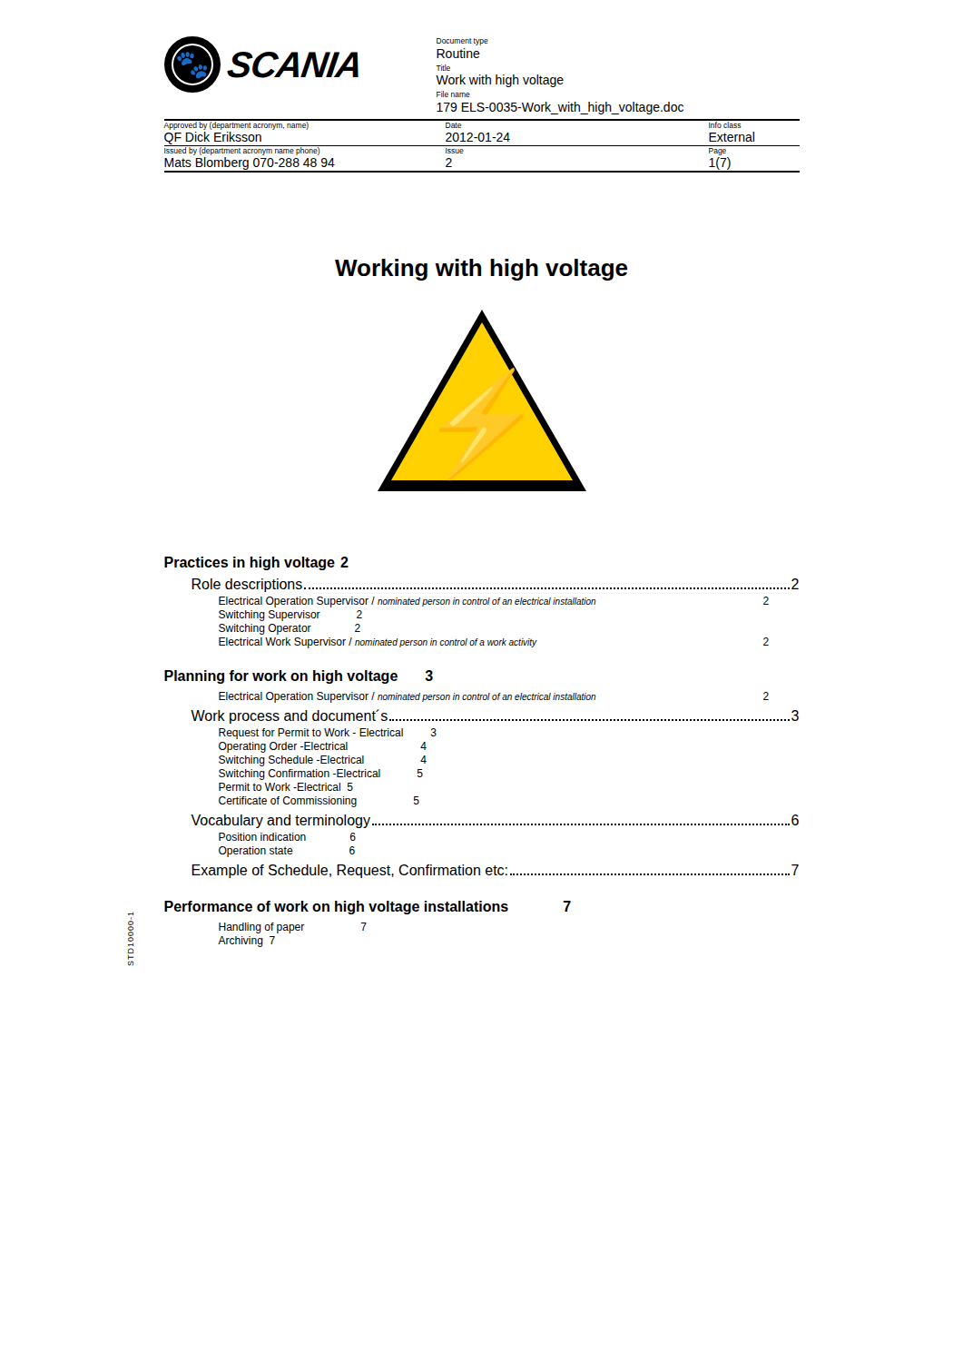🐾
SCANIA
Document type Routine
Title Work with high voltage
File name 179 ELS-0035-Work_with_high_voltage.doc
Approved by (department acronym, name) QF Dick Eriksson
Date 2012-01-24
Info class External
Issued by (department acronym name phone) Mats Blomberg 070-288 48 94
Issue 2
Page 1(7)
Working with high voltage
⚡
Practices in high voltage2
Role descriptions 2
Electrical Operation Supervisor / nominated person in control of an electrical installation 2
Switching Supervisor 2
Switching Operator 2
Electrical Work Supervisor / nominated person in control of a work activity 2
Planning for work on high voltage 3
Electrical Operation Supervisor / nominated person in control of an electrical installation 2
Work process and document´s 3
Request for Permit to Work - Electrical 3
Operating Order -Electrical 4
Switching Schedule -Electrical 4
Switching Confirmation -Electrical 5
Permit to Work -Electrical 5
Certificate of Commissioning 5
Vocabulary and terminology 6
Position indication 6
Operation state 6
Example of Schedule, Request, Confirmation etc: 7
Performance of work on high voltage installations 7
Handling of paper 7
Archiving 7
STD10000-1